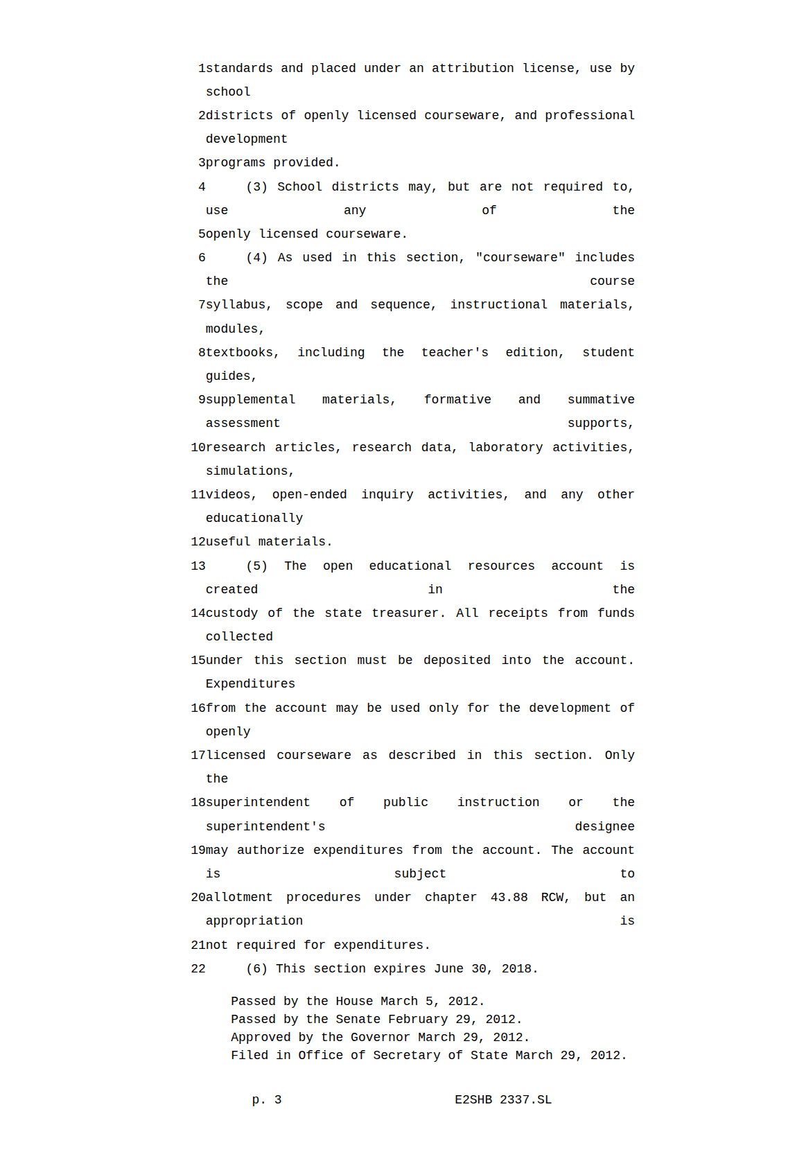| 1 | standards and placed under an attribution license, use by school |
| 2 | districts of openly licensed courseware, and professional development |
| 3 | programs provided. |
| 4 | (3) School districts may, but are not required to, use any of the |
| 5 | openly licensed courseware. |
| 6 | (4) As used in this section, "courseware" includes the course |
| 7 | syllabus, scope and sequence, instructional materials, modules, |
| 8 | textbooks, including the teacher's edition, student guides, |
| 9 | supplemental materials, formative and summative assessment supports, |
| 10 | research articles, research data, laboratory activities, simulations, |
| 11 | videos, open-ended inquiry activities, and any other educationally |
| 12 | useful materials. |
| 13 | (5) The open educational resources account is created in the |
| 14 | custody of the state treasurer. All receipts from funds collected |
| 15 | under this section must be deposited into the account. Expenditures |
| 16 | from the account may be used only for the development of openly |
| 17 | licensed courseware as described in this section. Only the |
| 18 | superintendent of public instruction or the superintendent's designee |
| 19 | may authorize expenditures from the account. The account is subject to |
| 20 | allotment procedures under chapter 43.88 RCW, but an appropriation is |
| 21 | not required for expenditures. |
| 22 | (6) This section expires June 30, 2018. |
Passed by the House March 5, 2012.
Passed by the Senate February 29, 2012.
Approved by the Governor March 29, 2012.
Filed in Office of Secretary of State March 29, 2012.
p. 3 E2SHB 2337.SL